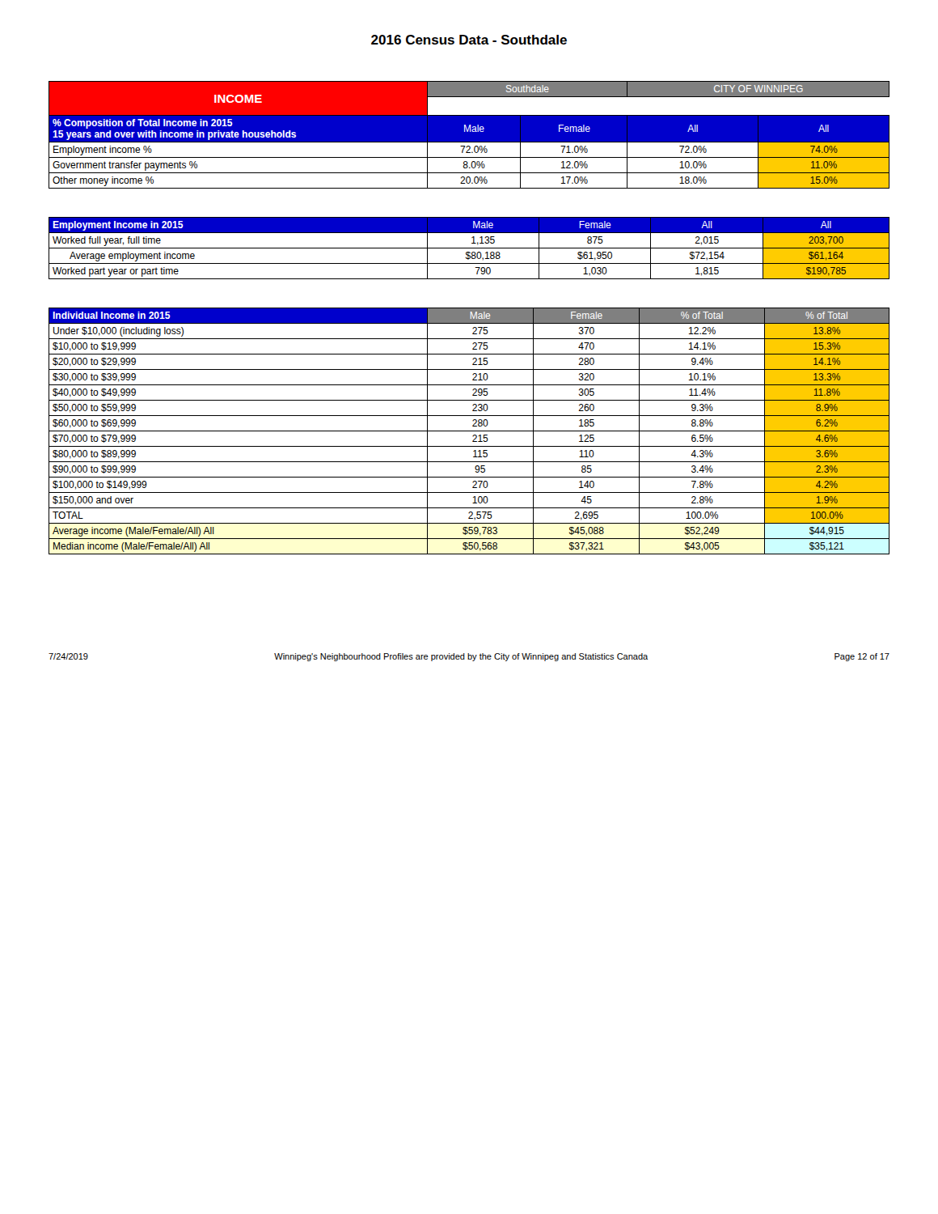2016 Census Data - Southdale
| INCOME | Southdale | CITY OF WINNIPEG |
| % Composition of Total Income in 2015 15 years and over with income in private households | Male | Female | All | All |
| Employment income % | 72.0% | 71.0% | 72.0% | 74.0% |
| Government transfer payments % | 8.0% | 12.0% | 10.0% | 11.0% |
| Other money income % | 20.0% | 17.0% | 18.0% | 15.0% |
| Employment Income in 2015 | Male | Female | All | All |
| Worked full year, full time | 1,135 | 875 | 2,015 | 203,700 |
| Average employment income | $80,188 | $61,950 | $72,154 | $61,164 |
| Worked part year or part time | 790 | 1,030 | 1,815 | $190,785 |
| Individual Income in 2015 | Male | Female | % of Total | % of Total |
| Under $10,000 (including loss) | 275 | 370 | 12.2% | 13.8% |
| $10,000 to $19,999 | 275 | 470 | 14.1% | 15.3% |
| $20,000 to $29,999 | 215 | 280 | 9.4% | 14.1% |
| $30,000 to $39,999 | 210 | 320 | 10.1% | 13.3% |
| $40,000 to $49,999 | 295 | 305 | 11.4% | 11.8% |
| $50,000 to $59,999 | 230 | 260 | 9.3% | 8.9% |
| $60,000 to $69,999 | 280 | 185 | 8.8% | 6.2% |
| $70,000 to $79,999 | 215 | 125 | 6.5% | 4.6% |
| $80,000 to $89,999 | 115 | 110 | 4.3% | 3.6% |
| $90,000 to $99,999 | 95 | 85 | 3.4% | 2.3% |
| $100,000 to $149,999 | 270 | 140 | 7.8% | 4.2% |
| $150,000 and over | 100 | 45 | 2.8% | 1.9% |
| TOTAL | 2,575 | 2,695 | 100.0% | 100.0% |
| Average income (Male/Female/All) All | $59,783 | $45,088 | $52,249 | $44,915 |
| Median income (Male/Female/All) All | $50,568 | $37,321 | $43,005 | $35,121 |
7/24/2019 Winnipeg's Neighbourhood Profiles are provided by the City of Winnipeg and Statistics Canada Page 12 of 17